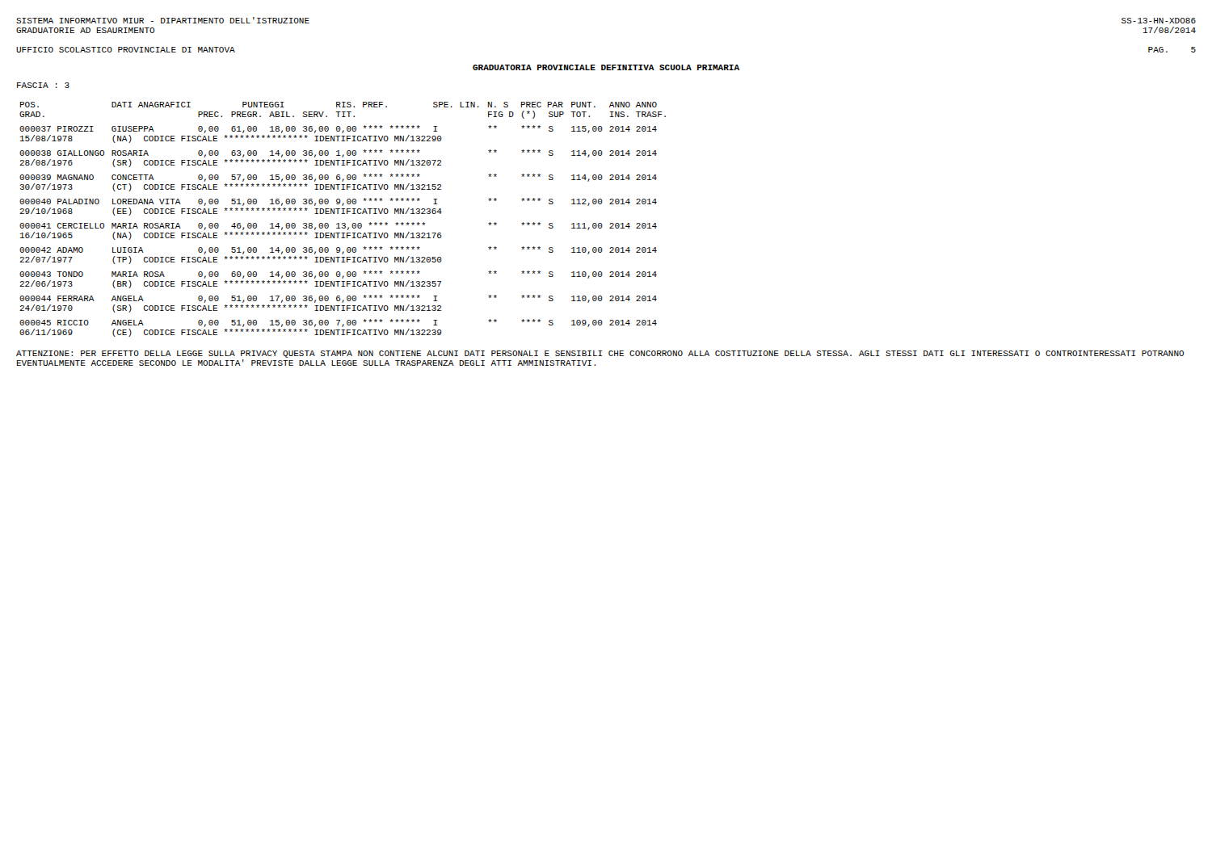SISTEMA INFORMATIVO MIUR - DIPARTIMENTO DELL'ISTRUZIONE SS-13-HN-XDO86
GRADUATORIE AD ESAURIMENTO 17/08/2014
UFFICIO SCOLASTICO PROVINCIALE DI MANTOVA PAG. 5
GRADUATORIA PROVINCIALE DEFINITIVA SCUOLA PRIMARIA
FASCIA : 3
| POS. | DATI ANAGRAFICI | PUNTEGGI | RIS. PREF. | SPE. LIN. | N. S | PREC PAR | PUNT. | ANNO ANNO |
| GRAD. | | PREC. | PREGR. | ABIL. | SERV. | TIT. | | FIG D | (*) | SUP | TOT. | INS. TRASF. |
| 000037 PIROZZI | GIUSEPPA | 0,00 | 61,00 | 18,00 | 36,00 | 0,00 **** ****** | I | ** | **** | S | 115,00 | 2014 2014 |
| 15/08/1978 | (NA) CODICE FISCALE **************** IDENTIFICATIVO MN/132290 |
| 000038 GIALLONGO | ROSARIA | 0,00 | 63,00 | 14,00 | 36,00 | 1,00 **** ****** | | ** | **** | S | 114,00 | 2014 2014 |
| 28/08/1976 | (SR) CODICE FISCALE **************** IDENTIFICATIVO MN/132072 |
| 000039 MAGNANO | CONCETTA | 0,00 | 57,00 | 15,00 | 36,00 | 6,00 **** ****** | | ** | **** | S | 114,00 | 2014 2014 |
| 30/07/1973 | (CT) CODICE FISCALE **************** IDENTIFICATIVO MN/132152 |
| 000040 PALADINO | LOREDANA VITA | 0,00 | 51,00 | 16,00 | 36,00 | 9,00 **** ****** | I | ** | **** | S | 112,00 | 2014 2014 |
| 29/10/1968 | (EE) CODICE FISCALE **************** IDENTIFICATIVO MN/132364 |
| 000041 CERCIELLO | MARIA ROSARIA | 0,00 | 46,00 | 14,00 | 38,00 | 13,00 **** ****** | | ** | **** | S | 111,00 | 2014 2014 |
| 16/10/1965 | (NA) CODICE FISCALE **************** IDENTIFICATIVO MN/132176 |
| 000042 ADAMO | LUIGIA | 0,00 | 51,00 | 14,00 | 36,00 | 9,00 **** ****** | | ** | **** | S | 110,00 | 2014 2014 |
| 22/07/1977 | (TP) CODICE FISCALE **************** IDENTIFICATIVO MN/132050 |
| 000043 TONDO | MARIA ROSA | 0,00 | 60,00 | 14,00 | 36,00 | 0,00 **** ****** | | ** | **** | S | 110,00 | 2014 2014 |
| 22/06/1973 | (BR) CODICE FISCALE **************** IDENTIFICATIVO MN/132357 |
| 000044 FERRARA | ANGELA | 0,00 | 51,00 | 17,00 | 36,00 | 6,00 **** ****** | I | ** | **** | S | 110,00 | 2014 2014 |
| 24/01/1970 | (SR) CODICE FISCALE **************** IDENTIFICATIVO MN/132132 |
| 000045 RICCIO | ANGELA | 0,00 | 51,00 | 15,00 | 36,00 | 7,00 **** ****** | I | ** | **** | S | 109,00 | 2014 2014 |
| 06/11/1969 | (CE) CODICE FISCALE **************** IDENTIFICATIVO MN/132239 |
ATTENZIONE: PER EFFETTO DELLA LEGGE SULLA PRIVACY QUESTA STAMPA NON CONTIENE ALCUNI DATI PERSONALI E SENSIBILI CHE CONCORRONO ALLA COSTITUZIONE DELLA STESSA. AGLI STESSI DATI GLI INTERESSATI O CONTROINTERESSATI POTRANNO EVENTUALMENTE ACCEDERE SECONDO LE MODALITA' PREVISTE DALLA LEGGE SULLA TRASPARENZA DEGLI ATTI AMMINISTRATIVI.